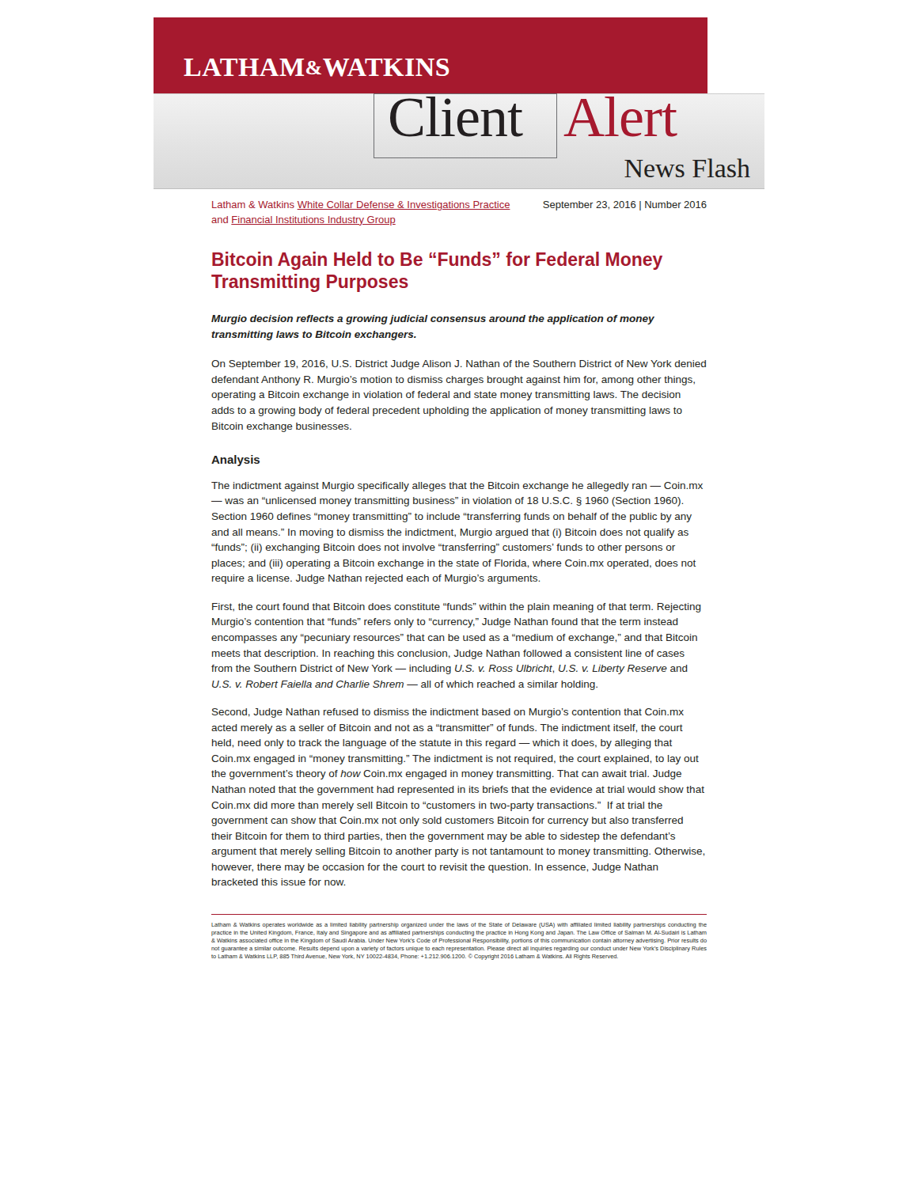LATHAM&WATKINS
Client
Alert
News Flash
Latham & Watkins White Collar Defense & Investigations Practice
and Financial Institutions Industry Group September 23, 2016 | Number 2016
Bitcoin Again Held to Be “Funds” for Federal Money
Transmitting Purposes
Murgio decision reflects a growing judicial consensus around the application of money transmitting laws to Bitcoin exchangers.
On September 19, 2016, U.S. District Judge Alison J. Nathan of the Southern District of New York denied defendant Anthony R. Murgio’s motion to dismiss charges brought against him for, among other things, operating a Bitcoin exchange in violation of federal and state money transmitting laws. The decision adds to a growing body of federal precedent upholding the application of money transmitting laws to Bitcoin exchange businesses.
Analysis
The indictment against Murgio specifically alleges that the Bitcoin exchange he allegedly ran — Coin.mx — was an “unlicensed money transmitting business” in violation of 18 U.S.C. § 1960 (Section 1960). Section 1960 defines “money transmitting” to include “transferring funds on behalf of the public by any and all means.” In moving to dismiss the indictment, Murgio argued that (i) Bitcoin does not qualify as “funds”; (ii) exchanging Bitcoin does not involve “transferring” customers’ funds to other persons or places; and (iii) operating a Bitcoin exchange in the state of Florida, where Coin.mx operated, does not require a license. Judge Nathan rejected each of Murgio’s arguments.
First, the court found that Bitcoin does constitute “funds” within the plain meaning of that term. Rejecting Murgio’s contention that “funds” refers only to “currency,” Judge Nathan found that the term instead encompasses any “pecuniary resources” that can be used as a “medium of exchange,” and that Bitcoin meets that description. In reaching this conclusion, Judge Nathan followed a consistent line of cases from the Southern District of New York — including U.S. v. Ross Ulbricht, U.S. v. Liberty Reserve and U.S. v. Robert Faiella and Charlie Shrem — all of which reached a similar holding.
Second, Judge Nathan refused to dismiss the indictment based on Murgio’s contention that Coin.mx acted merely as a seller of Bitcoin and not as a “transmitter” of funds. The indictment itself, the court held, need only to track the language of the statute in this regard — which it does, by alleging that Coin.mx engaged in “money transmitting.” The indictment is not required, the court explained, to lay out the government’s theory of how Coin.mx engaged in money transmitting. That can await trial. Judge Nathan noted that the government had represented in its briefs that the evidence at trial would show that Coin.mx did more than merely sell Bitcoin to “customers in two-party transactions.” If at trial the government can show that Coin.mx not only sold customers Bitcoin for currency but also transferred their Bitcoin for them to third parties, then the government may be able to sidestep the defendant’s argument that merely selling Bitcoin to another party is not tantamount to money transmitting. Otherwise, however, there may be occasion for the court to revisit the question. In essence, Judge Nathan bracketed this issue for now.
Latham & Watkins operates worldwide as a limited liability partnership organized under the laws of the State of Delaware (USA) with affiliated limited liability partnerships conducting the practice in the United Kingdom, France, Italy and Singapore and as affiliated partnerships conducting the practice in Hong Kong and Japan. The Law Office of Salman M. Al-Sudairi is Latham & Watkins associated office in the Kingdom of Saudi Arabia. Under New York’s Code of Professional Responsibility, portions of this communication contain attorney advertising. Prior results do not guarantee a similar outcome. Results depend upon a variety of factors unique to each representation. Please direct all inquiries regarding our conduct under New York’s Disciplinary Rules to Latham & Watkins LLP, 885 Third Avenue, New York, NY 10022-4834, Phone: +1.212.906.1200. © Copyright 2016 Latham & Watkins. All Rights Reserved.